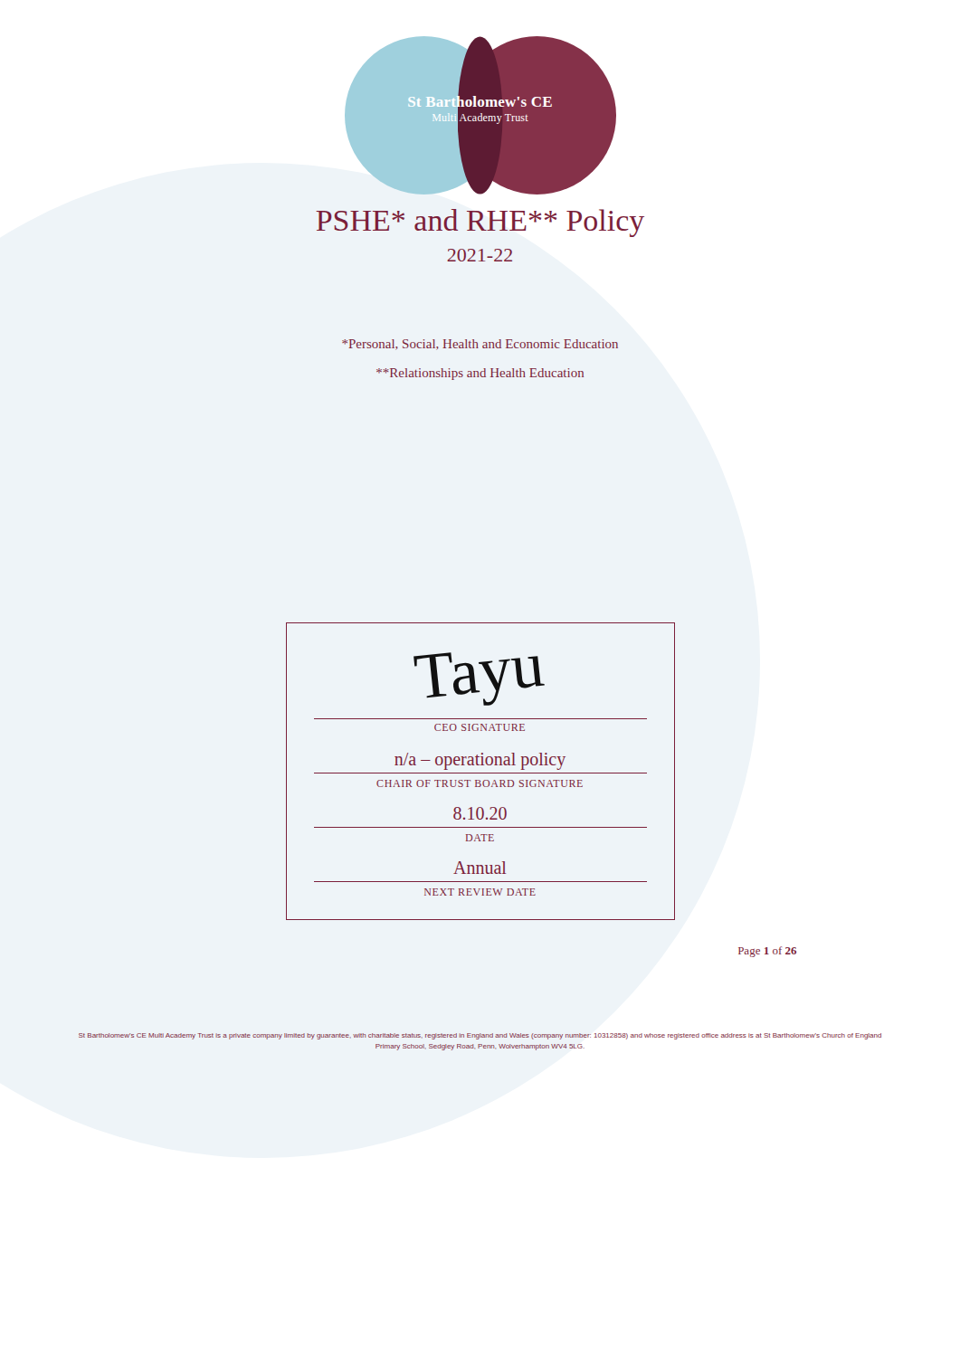St Bartholomew's CE
Multi Academy Trust
PSHE* and RHE** Policy
2021-22
*Personal, Social, Health and Economic Education
**Relationships and Health Education
Tayu
CEO Signature
n/a – operational policy
Chair of Trust Board Signature
8.10.20
Date
Annual
Next Review Date
Page 1 of 26
St Bartholomew's CE Multi Academy Trust is a private company limited by guarantee, with charitable status, registered in England and Wales (company number: 10312858) and whose registered office address is at St Bartholomew's Church of England Primary School, Sedgley Road, Penn, Wolverhampton WV4 5LG.